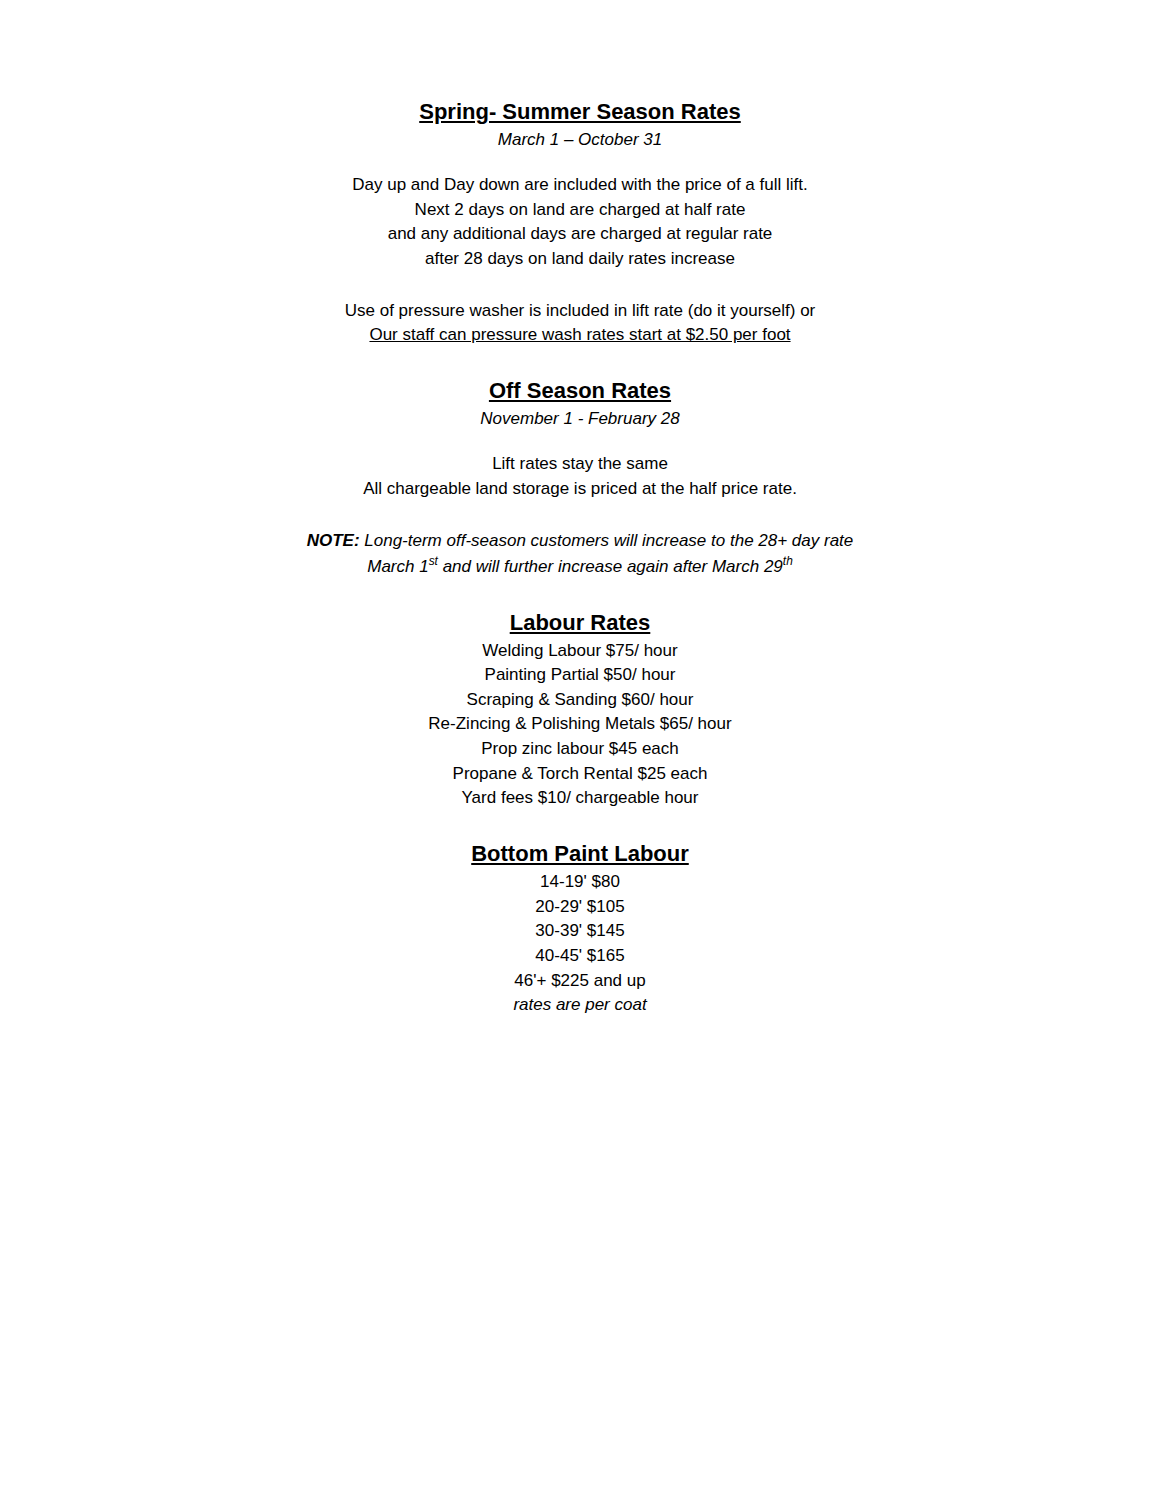Spring- Summer Season Rates
March 1 – October 31
Day up and Day down are included with the price of a full lift.
Next 2 days on land are charged at half rate
and any additional days are charged at regular rate
after 28 days on land daily rates increase
Use of pressure washer is included in lift rate (do it yourself) or
Our staff can pressure wash rates start at $2.50 per foot
Off Season Rates
November 1 - February 28
Lift rates stay the same
All chargeable land storage is priced at the half price rate.
NOTE: Long-term off-season customers will increase to the 28+ day rate
March 1st and will further increase again after March 29th
Labour Rates
Welding Labour $75/ hour
Painting Partial $50/ hour
Scraping & Sanding $60/ hour
Re-Zincing & Polishing Metals $65/ hour
Prop zinc labour $45 each
Propane & Torch Rental $25 each
Yard fees $10/ chargeable hour
Bottom Paint Labour
14-19' $80
20-29' $105
30-39' $145
40-45' $165
46'+ $225 and up
rates are per coat